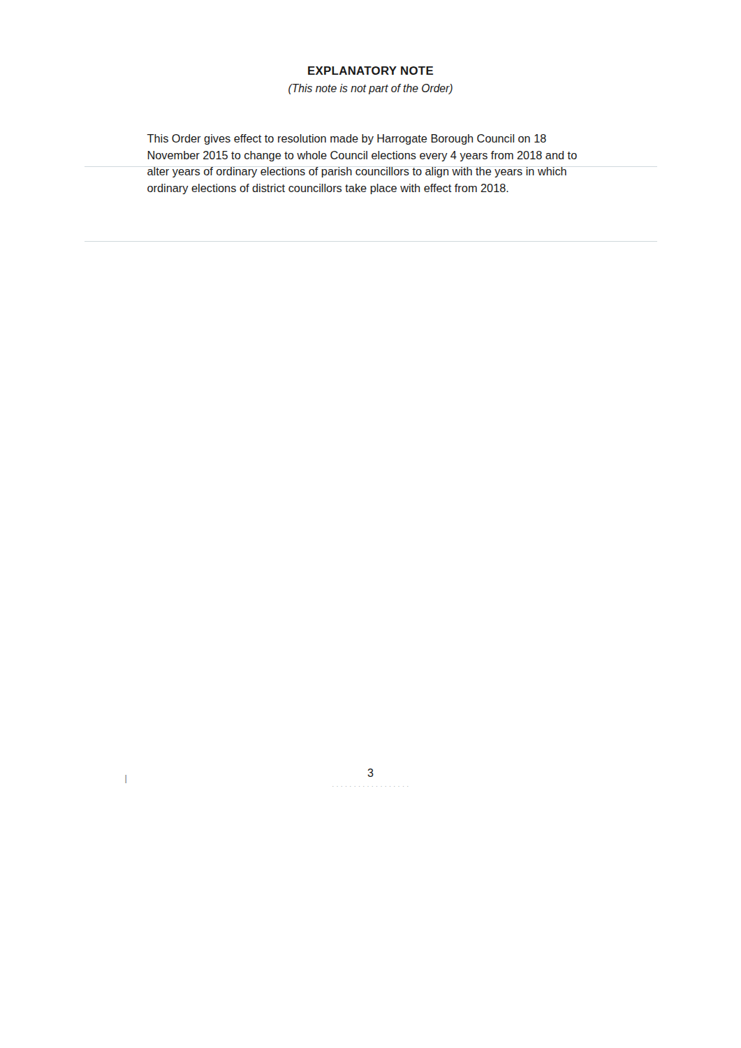Explanatory Note
(This note is not part of the Order)
This Order gives effect to resolution made by Harrogate Borough Council on 18 November 2015 to change to whole Council elections every 4 years from 2018 and to alter years of ordinary elections of parish councillors to align with the years in which ordinary elections of district councillors take place with effect from 2018.
3
. . . . . . . . . . . . . . . . . .
|